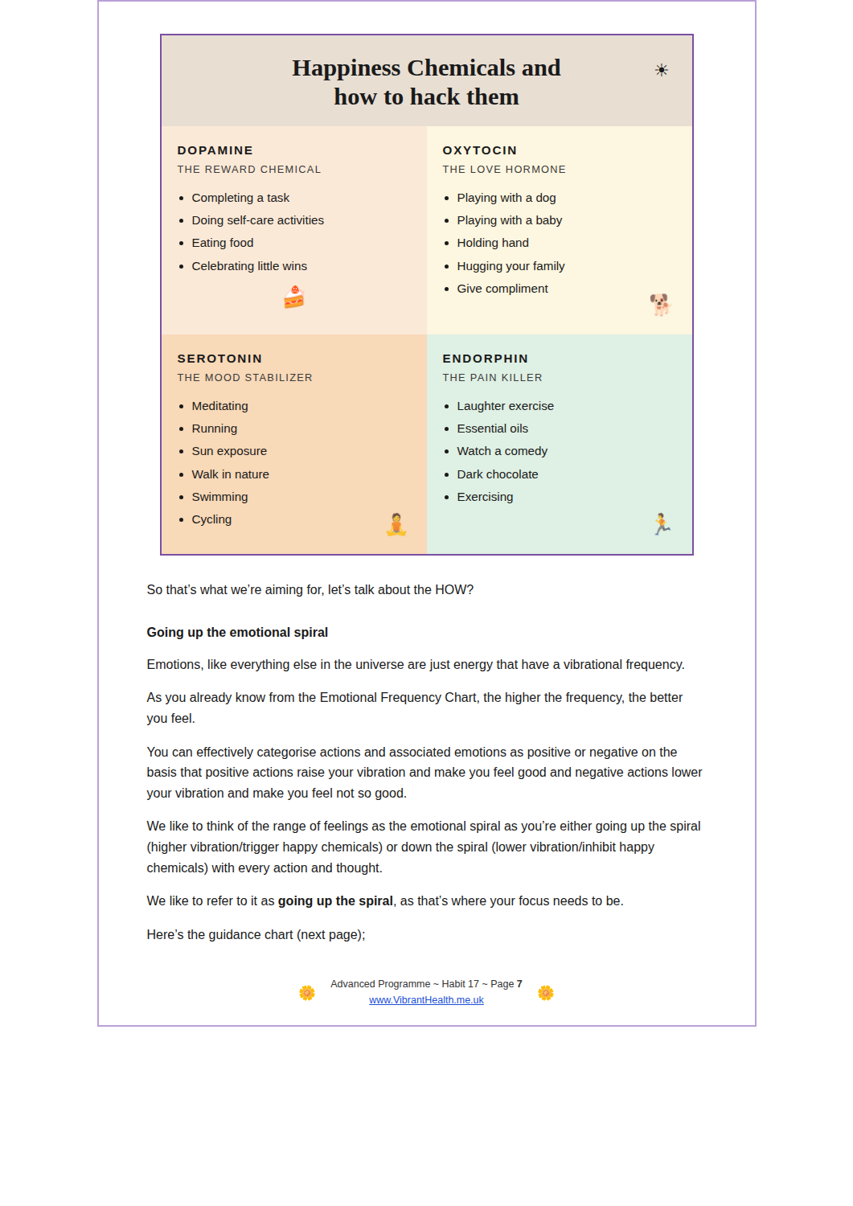Happiness Chemicals and
how to hack them
☀
DOPAMINE
The reward chemical
Completing a task
Doing self-care activities
Eating food
Celebrating little wins
🍰
OXYTOCIN
The love hormone
Playing with a dog
Playing with a baby
Holding hand
Hugging your family
Give compliment
🐕
SEROTONIN
The mood stabilizer
Meditating
Running
Sun exposure
Walk in nature
Swimming
Cycling
🧘
ENDORPHIN
The pain killer
Laughter exercise
Essential oils
Watch a comedy
Dark chocolate
Exercising
🏃
So that’s what we’re aiming for, let’s talk about the HOW?
Going up the emotional spiral
Emotions, like everything else in the universe are just energy that have a vibrational frequency.
As you already know from the Emotional Frequency Chart, the higher the frequency, the better you feel.
You can effectively categorise actions and associated emotions as positive or negative on the basis that positive actions raise your vibration and make you feel good and negative actions lower your vibration and make you feel not so good.
We like to think of the range of feelings as the emotional spiral as you’re either going up the spiral (higher vibration/trigger happy chemicals) or down the spiral (lower vibration/inhibit happy chemicals) with every action and thought.
We like to refer to it as going up the spiral, as that’s where your focus needs to be.
Here’s the guidance chart (next page);
🌼
Advanced Programme ~ Habit 17 ~ Page 7
www.VibrantHealth.me.uk
🌼